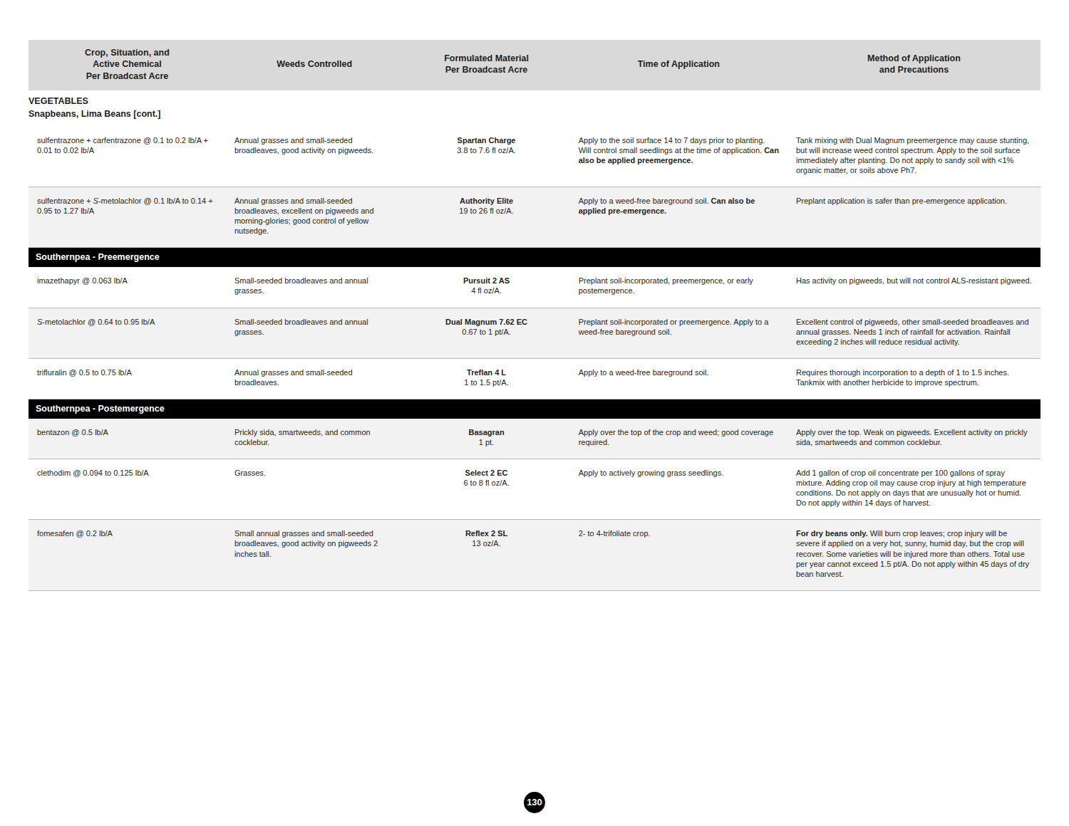| Crop, Situation, and Active Chemical Per Broadcast Acre | Weeds Controlled | Formulated Material Per Broadcast Acre | Time of Application | Method of Application and Precautions |
| --- | --- | --- | --- | --- |
| VEGETABLES |
| Snapbeans, Lima Beans [cont.] |
| sulfentrazone + carfentrazone @ 0.1 to 0.2 lb/A + 0.01 to 0.02 lb/A | Annual grasses and small-seeded broadleaves, good activity on pigweeds. | Spartan Charge 3.8 to 7.6 fl oz/A. | Apply to the soil surface 14 to 7 days prior to planting. Will control small seedlings at the time of application. Can also be applied preemergence. | Tank mixing with Dual Magnum preemergence may cause stunting, but will increase weed control spectrum. Apply to the soil surface immediately after planting. Do not apply to sandy soil with <1% organic matter, or soils above Ph7. |
| sulfentrazone + S -metolachlor @ 0.1 lb/A to 0.14 + 0.95 to 1.27 lb/A | Annual grasses and small-seeded broadleaves, excellent on pigweeds and morning-glories; good control of yellow nutsedge. | Authority Elite 19 to 26 fl oz/A. | Apply to a weed-free bareground soil. Can also be applied pre-emergence. | Preplant application is safer than pre-emergence application. |
| Southernpea - Preemergence |
| imazethapyr @ 0.063 lb/A | Small-seeded broadleaves and annual grasses. | Pursuit 2 AS 4 fl oz/A. | Preplant soil-incorporated, preemergence, or early postemergence. | Has activity on pigweeds, but will not control ALS-resistant pigweed. |
| S -metolachlor @ 0.64 to 0.95 lb/A | Small-seeded broadleaves and annual grasses. | Dual Magnum 7.62 EC 0.67 to 1 pt/A. | Preplant soil-incorporated or preemergence. Apply to a weed-free bareground soil. | Excellent control of pigweeds, other small-seeded broadleaves and annual grasses. Needs 1 inch of rainfall for activation. Rainfall exceeding 2 inches will reduce residual activity. |
| trifluralin @ 0.5 to 0.75 lb/A | Annual grasses and small-seeded broadleaves. | Treflan 4 L 1 to 1.5 pt/A. | Apply to a weed-free bareground soil. | Requires thorough incorporation to a depth of 1 to 1.5 inches. Tankmix with another herbicide to improve spectrum. |
| Southernpea - Postemergence |
| bentazon @ 0.5 lb/A | Prickly sida, smartweeds, and common cocklebur. | Basagran 1 pt. | Apply over the top of the crop and weed; good coverage required. | Apply over the top. Weak on pigweeds. Excellent activity on prickly sida, smartweeds and common cocklebur. |
| clethodim @ 0.094 to 0.125 lb/A | Grasses. | Select 2 EC 6 to 8 fl oz/A. | Apply to actively growing grass seedlings. | Add 1 gallon of crop oil concentrate per 100 gallons of spray mixture. Adding crop oil may cause crop injury at high temperature conditions. Do not apply on days that are unusually hot or humid. Do not apply within 14 days of harvest. |
| fomesafen @ 0.2 lb/A | Small annual grasses and small-seeded broadleaves, good activity on pigweeds 2 inches tall. | Reflex 2 SL 13 oz/A. | 2- to 4-trifoliate crop. | For dry beans only. Will burn crop leaves; crop injury will be severe if applied on a very hot, sunny, humid day, but the crop will recover. Some varieties will be injured more than others. Total use per year cannot exceed 1.5 pt/A. Do not apply within 45 days of dry bean harvest. |
130